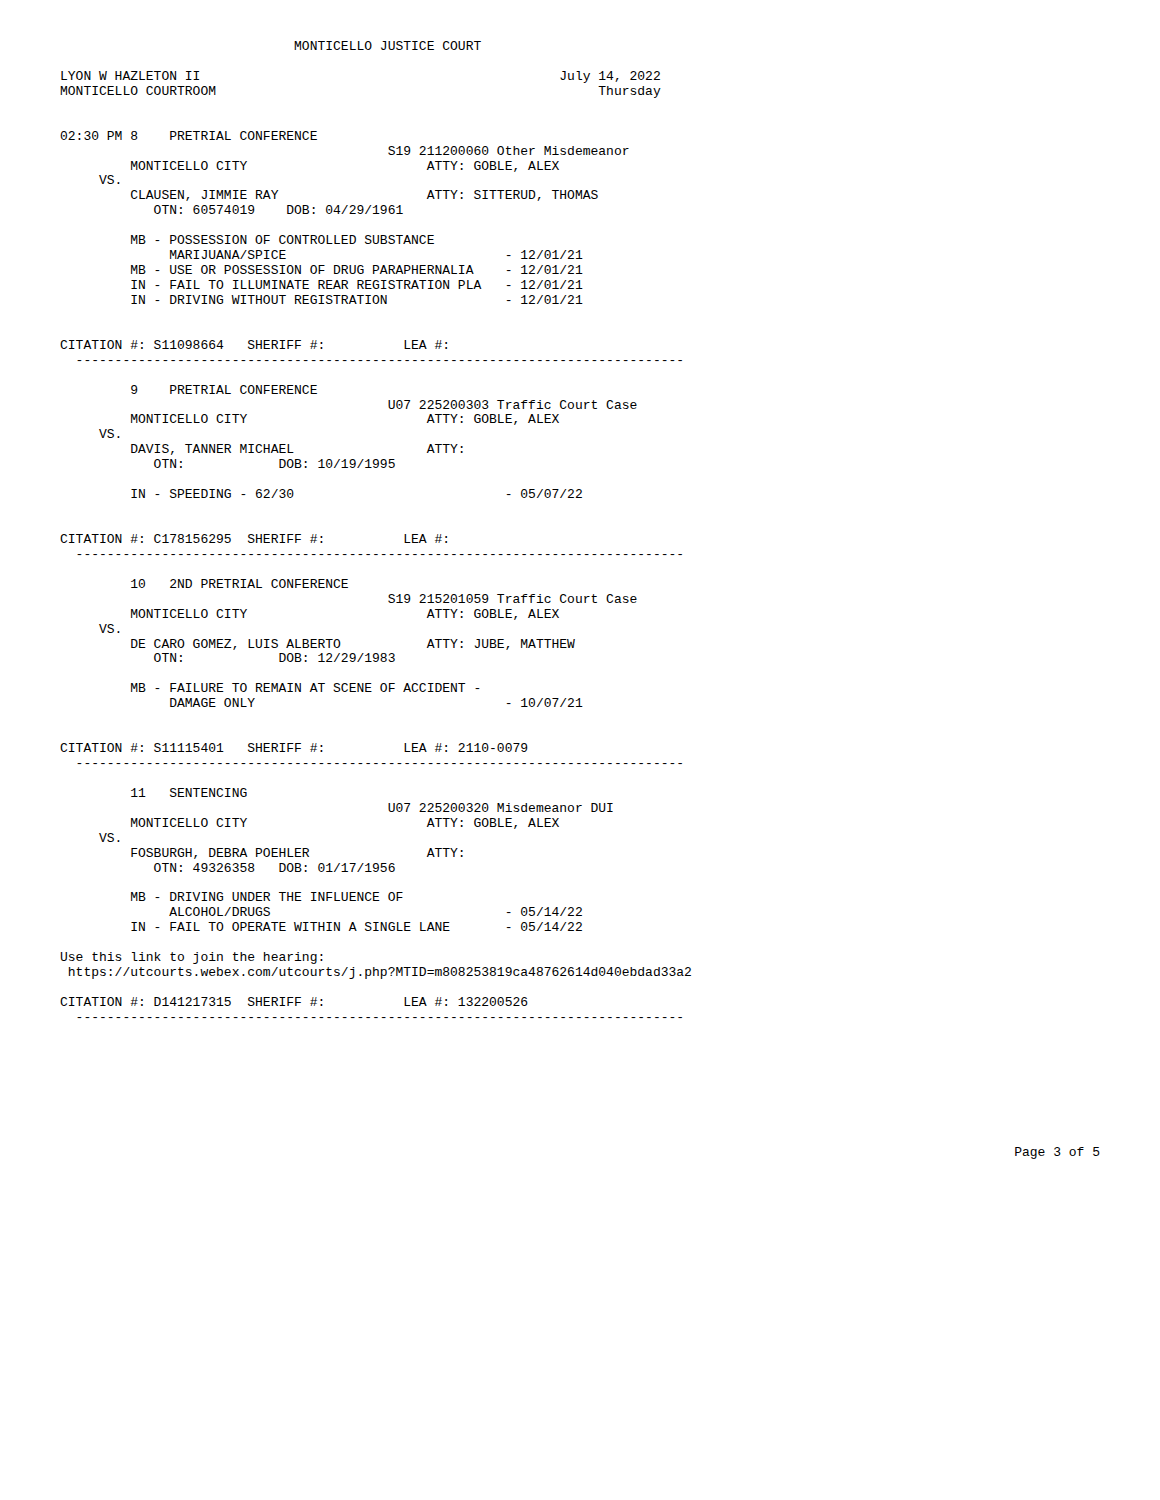MONTICELLO JUSTICE COURT

LYON W HAZLETON II                                              July 14, 2022
MONTICELLO COURTROOM                                                 Thursday


02:30 PM 8    PRETRIAL CONFERENCE
                                          S19 211200060 Other Misdemeanor
         MONTICELLO CITY                       ATTY: GOBLE, ALEX
     VS.
         CLAUSEN, JIMMIE RAY                   ATTY: SITTERUD, THOMAS
            OTN: 60574019    DOB: 04/29/1961

         MB - POSSESSION OF CONTROLLED SUBSTANCE
              MARIJUANA/SPICE                            - 12/01/21
         MB - USE OR POSSESSION OF DRUG PARAPHERNALIA    - 12/01/21
         IN - FAIL TO ILLUMINATE REAR REGISTRATION PLA   - 12/01/21
         IN - DRIVING WITHOUT REGISTRATION               - 12/01/21


CITATION #: S11098664   SHERIFF #:          LEA #:
  ------------------------------------------------------------------------------

         9    PRETRIAL CONFERENCE
                                          U07 225200303 Traffic Court Case
         MONTICELLO CITY                       ATTY: GOBLE, ALEX
     VS.
         DAVIS, TANNER MICHAEL                 ATTY:
            OTN:            DOB: 10/19/1995

         IN - SPEEDING - 62/30                           - 05/07/22


CITATION #: C178156295  SHERIFF #:          LEA #:
  ------------------------------------------------------------------------------

         10   2ND PRETRIAL CONFERENCE
                                          S19 215201059 Traffic Court Case
         MONTICELLO CITY                       ATTY: GOBLE, ALEX
     VS.
         DE CARO GOMEZ, LUIS ALBERTO           ATTY: JUBE, MATTHEW
            OTN:            DOB: 12/29/1983

         MB - FAILURE TO REMAIN AT SCENE OF ACCIDENT -
              DAMAGE ONLY                                - 10/07/21


CITATION #: S11115401   SHERIFF #:          LEA #: 2110-0079
  ------------------------------------------------------------------------------

         11   SENTENCING
                                          U07 225200320 Misdemeanor DUI
         MONTICELLO CITY                       ATTY: GOBLE, ALEX
     VS.
         FOSBURGH, DEBRA POEHLER               ATTY:
            OTN: 49326358   DOB: 01/17/1956

         MB - DRIVING UNDER THE INFLUENCE OF
              ALCOHOL/DRUGS                              - 05/14/22
         IN - FAIL TO OPERATE WITHIN A SINGLE LANE       - 05/14/22

Use this link to join the hearing:
 https://utcourts.webex.com/utcourts/j.php?MTID=m808253819ca48762614d040ebdad33a2

CITATION #: D141217315  SHERIFF #:          LEA #: 132200526
  ------------------------------------------------------------------------------
Page 3 of 5